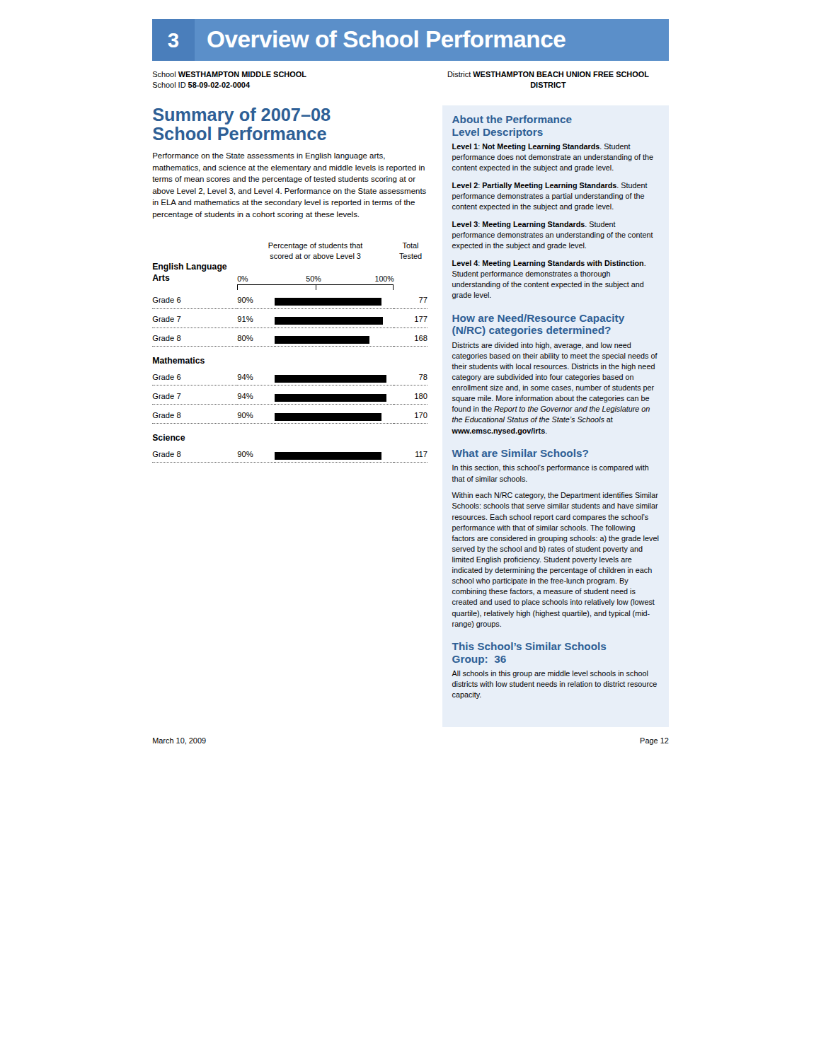3
Overview of School Performance
School WESTHAMPTON MIDDLE SCHOOL
School ID 58-09-02-02-0004
District WESTHAMPTON BEACH UNION FREE SCHOOL
DISTRICT
Summary of 2007–08
School Performance
Performance on the State assessments in English language arts, mathematics, and science at the elementary and middle levels is reported in terms of mean scores and the percentage of tested students scoring at or above Level 2, Level 3, and Level 4. Performance on the State assessments in ELA and mathematics at the secondary level is reported in terms of the percentage of students in a cohort scoring at these levels.
| | Percentage of students that scored at or above Level 3 | Total Tested |
| English Language Arts | 0% 50% 100% | |
| Grade 6 | 90% | | 77 |
| Grade 7 | 91% | | 177 |
| Grade 8 | 80% | | 168 |
| Mathematics |
| Grade 6 | 94% | | 78 |
| Grade 7 | 94% | | 180 |
| Grade 8 | 90% | | 170 |
| Science |
| Grade 8 | 90% | | 117 |
About the Performance
Level Descriptors
Level 1: Not Meeting Learning Standards. Student performance does not demonstrate an understanding of the content expected in the subject and grade level.
Level 2: Partially Meeting Learning Standards. Student performance demonstrates a partial understanding of the content expected in the subject and grade level.
Level 3: Meeting Learning Standards. Student performance demonstrates an understanding of the content expected in the subject and grade level.
Level 4: Meeting Learning Standards with Distinction. Student performance demonstrates a thorough understanding of the content expected in the subject and grade level.
How are Need/Resource Capacity
(N/RC) categories determined?
Districts are divided into high, average, and low need categories based on their ability to meet the special needs of their students with local resources. Districts in the high need category are subdivided into four categories based on enrollment size and, in some cases, number of students per square mile. More information about the categories can be found in the Report to the Governor and the Legislature on the Educational Status of the State’s Schools at www.emsc.nysed.gov/irts.
What are Similar Schools?
In this section, this school’s performance is compared with that of similar schools.
Within each N/RC category, the Department identifies Similar Schools: schools that serve similar students and have similar resources. Each school report card compares the school’s performance with that of similar schools. The following factors are considered in grouping schools: a) the grade level served by the school and b) rates of student poverty and limited English proficiency. Student poverty levels are indicated by determining the percentage of children in each school who participate in the free-lunch program. By combining these factors, a measure of student need is created and used to place schools into relatively low (lowest quartile), relatively high (highest quartile), and typical (mid-range) groups.
This School’s Similar Schools
Group: 36
All schools in this group are middle level schools in school districts with low student needs in relation to district resource capacity.
March 10, 2009
Page 12